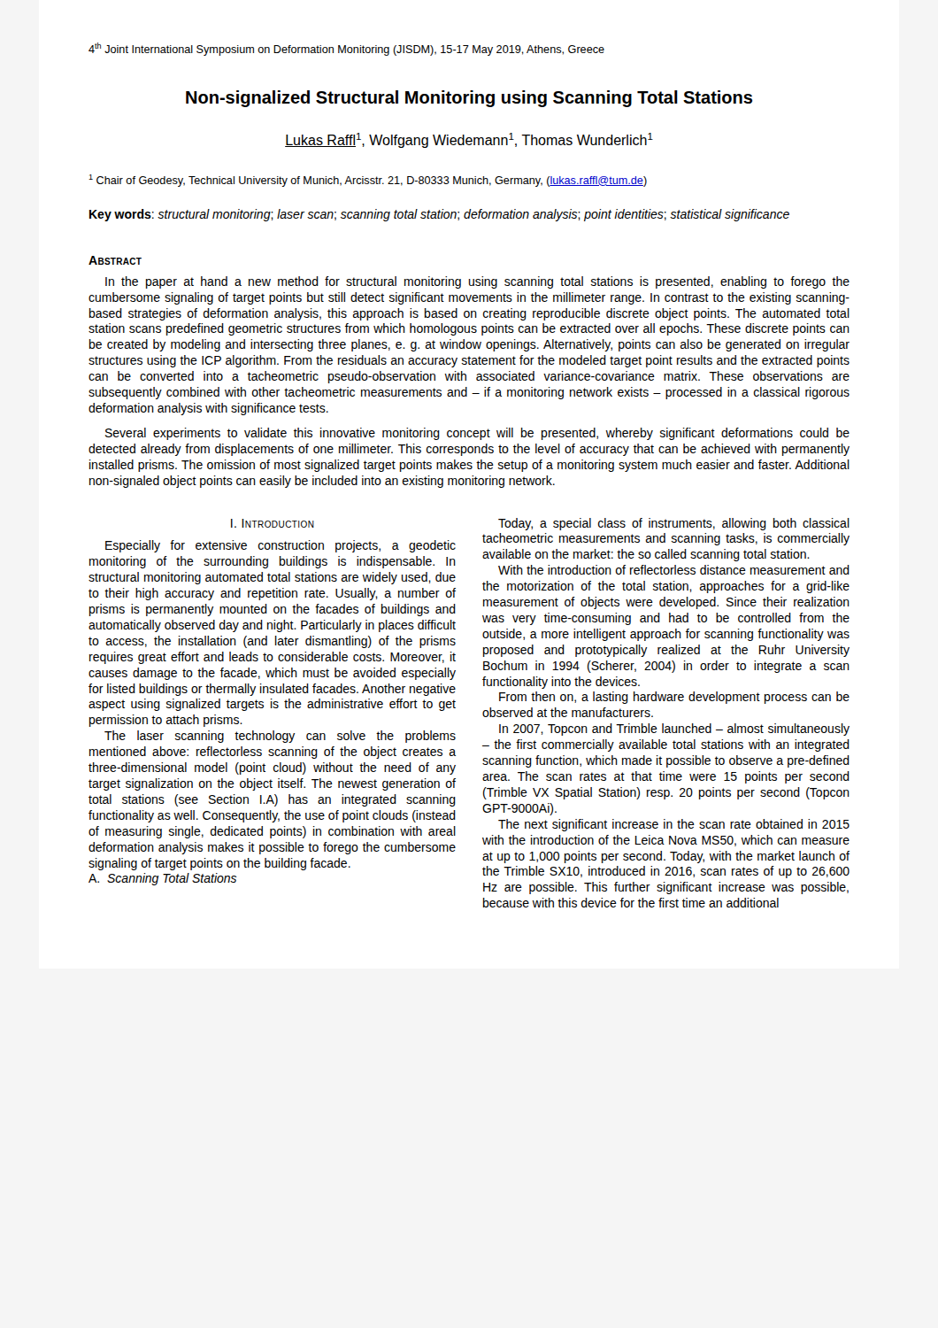4th Joint International Symposium on Deformation Monitoring (JISDM), 15-17 May 2019, Athens, Greece
Non-signalized Structural Monitoring using Scanning Total Stations
Lukas Raffl1, Wolfgang Wiedemann1, Thomas Wunderlich1
1 Chair of Geodesy, Technical University of Munich, Arcisstr. 21, D-80333 Munich, Germany, (lukas.raffl@tum.de)
Key words: structural monitoring; laser scan; scanning total station; deformation analysis; point identities; statistical significance
Abstract
In the paper at hand a new method for structural monitoring using scanning total stations is presented, enabling to forego the cumbersome signaling of target points but still detect significant movements in the millimeter range. In contrast to the existing scanning-based strategies of deformation analysis, this approach is based on creating reproducible discrete object points. The automated total station scans predefined geometric structures from which homologous points can be extracted over all epochs. These discrete points can be created by modeling and intersecting three planes, e. g. at window openings. Alternatively, points can also be generated on irregular structures using the ICP algorithm. From the residuals an accuracy statement for the modeled target point results and the extracted points can be converted into a tacheometric pseudo-observation with associated variance-covariance matrix. These observations are subsequently combined with other tacheometric measurements and – if a monitoring network exists – processed in a classical rigorous deformation analysis with significance tests.
Several experiments to validate this innovative monitoring concept will be presented, whereby significant deformations could be detected already from displacements of one millimeter. This corresponds to the level of accuracy that can be achieved with permanently installed prisms. The omission of most signalized target points makes the setup of a monitoring system much easier and faster. Additional non-signaled object points can easily be included into an existing monitoring network.
I. Introduction
Especially for extensive construction projects, a geodetic monitoring of the surrounding buildings is indispensable. In structural monitoring automated total stations are widely used, due to their high accuracy and repetition rate. Usually, a number of prisms is permanently mounted on the facades of buildings and automatically observed day and night. Particularly in places difficult to access, the installation (and later dismantling) of the prisms requires great effort and leads to considerable costs. Moreover, it causes damage to the facade, which must be avoided especially for listed buildings or thermally insulated facades. Another negative aspect using signalized targets is the administrative effort to get permission to attach prisms.
The laser scanning technology can solve the problems mentioned above: reflectorless scanning of the object creates a three-dimensional model (point cloud) without the need of any target signalization on the object itself. The newest generation of total stations (see Section I.A) has an integrated scanning functionality as well. Consequently, the use of point clouds (instead of measuring single, dedicated points) in combination with areal deformation analysis makes it possible to forego the cumbersome signaling of target points on the building facade.
A. Scanning Total Stations
Today, a special class of instruments, allowing both classical tacheometric measurements and scanning tasks, is commercially available on the market: the so called scanning total station.
With the introduction of reflectorless distance measurement and the motorization of the total station, approaches for a grid-like measurement of objects were developed. Since their realization was very time-consuming and had to be controlled from the outside, a more intelligent approach for scanning functionality was proposed and prototypically realized at the Ruhr University Bochum in 1994 (Scherer, 2004) in order to integrate a scan functionality into the devices.
From then on, a lasting hardware development process can be observed at the manufacturers.
In 2007, Topcon and Trimble launched – almost simultaneously – the first commercially available total stations with an integrated scanning function, which made it possible to observe a pre-defined area. The scan rates at that time were 15 points per second (Trimble VX Spatial Station) resp. 20 points per second (Topcon GPT-9000Ai).
The next significant increase in the scan rate obtained in 2015 with the introduction of the Leica Nova MS50, which can measure at up to 1,000 points per second. Today, with the market launch of the Trimble SX10, introduced in 2016, scan rates of up to 26,600 Hz are possible. This further significant increase was possible, because with this device for the first time an additional